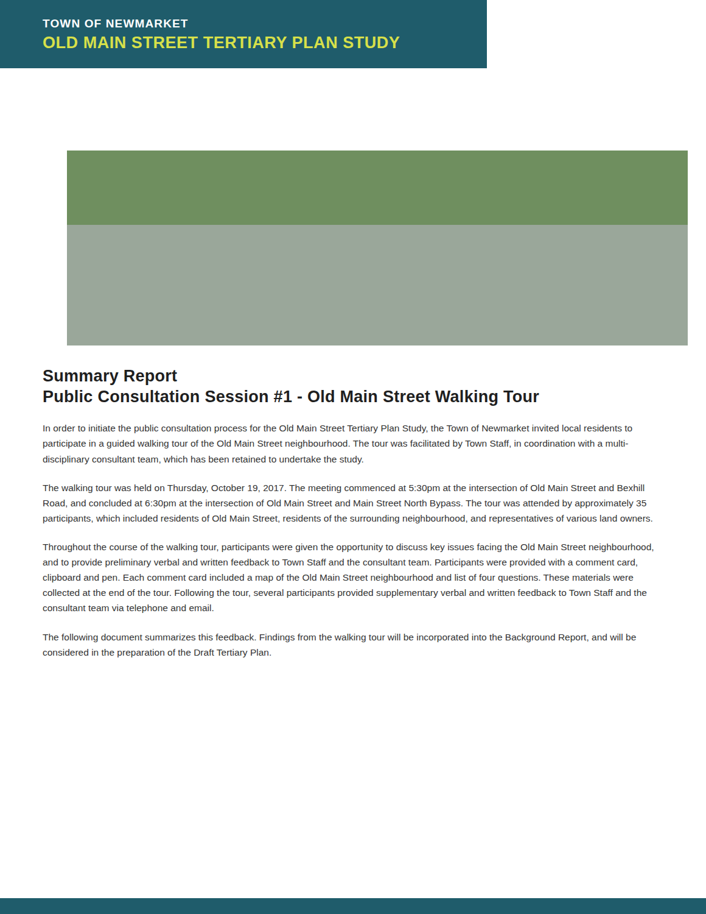Town of Newmarket
Old Main Street Tertiary Plan Study
Summary Report Public Consultation Session #1 - Old Main Street Walking Tour
In order to initiate the public consultation process for the Old Main Street Tertiary Plan Study, the Town of Newmarket invited local residents to participate in a guided walking tour of the Old Main Street neighbourhood. The tour was facilitated by Town Staff, in coordination with a multi-disciplinary consultant team, which has been retained to undertake the study.
The walking tour was held on Thursday, October 19, 2017. The meeting commenced at 5:30pm at the intersection of Old Main Street and Bexhill Road, and concluded at 6:30pm at the intersection of Old Main Street and Main Street North Bypass. The tour was attended by approximately 35 participants, which included residents of Old Main Street, residents of the surrounding neighbourhood, and representatives of various land owners.
Throughout the course of the walking tour, participants were given the opportunity to discuss key issues facing the Old Main Street neighbourhood, and to provide preliminary verbal and written feedback to Town Staff and the consultant team. Participants were provided with a comment card, clipboard and pen. Each comment card included a map of the Old Main Street neighbourhood and list of four questions. These materials were collected at the end of the tour. Following the tour, several participants provided supplementary verbal and written feedback to Town Staff and the consultant team via telephone and email.
The following document summarizes this feedback. Findings from the walking tour will be incorporated into the Background Report, and will be considered in the preparation of the Draft Tertiary Plan.